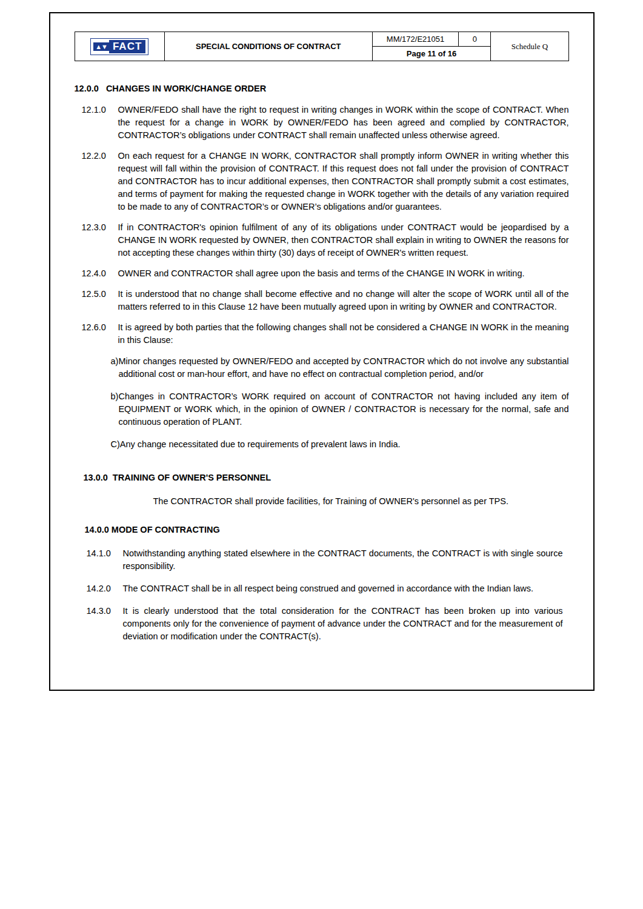| ▲▼ FACT | SPECIAL CONDITIONS OF CONTRACT | MM/172/E21051 | 0 | Schedule Q |
| Page 11 of 16 |
12.0.0 CHANGES IN WORK/CHANGE ORDER
12.1.0
OWNER/FEDO shall have the right to request in writing changes in WORK within the scope of CONTRACT. When the request for a change in WORK by OWNER/FEDO has been agreed and complied by CONTRACTOR, CONTRACTOR’s obligations under CONTRACT shall remain unaffected unless otherwise agreed.
12.2.0
On each request for a CHANGE IN WORK, CONTRACTOR shall promptly inform OWNER in writing whether this request will fall within the provision of CONTRACT. If this request does not fall under the provision of CONTRACT and CONTRACTOR has to incur additional expenses, then CONTRACTOR shall promptly submit a cost estimates, and terms of payment for making the requested change in WORK together with the details of any variation required to be made to any of CONTRACTOR’s or OWNER’s obligations and/or guarantees.
12.3.0
If in CONTRACTOR's opinion fulfilment of any of its obligations under CONTRACT would be jeopardised by a CHANGE IN WORK requested by OWNER, then CONTRACTOR shall explain in writing to OWNER the reasons for not accepting these changes within thirty (30) days of receipt of OWNER's written request.
12.4.0
OWNER and CONTRACTOR shall agree upon the basis and terms of the CHANGE IN WORK in writing.
12.5.0
It is understood that no change shall become effective and no change will alter the scope of WORK until all of the matters referred to in this Clause 12 have been mutually agreed upon in writing by OWNER and CONTRACTOR.
12.6.0
It is agreed by both parties that the following changes shall not be considered a CHANGE IN WORK in the meaning in this Clause:
a) Minor changes requested by OWNER/FEDO and accepted by CONTRACTOR which do not involve any substantial additional cost or man-hour effort, and have no effect on contractual completion period, and/or
b) Changes in CONTRACTOR’s WORK required on account of CONTRACTOR not having included any item of EQUIPMENT or WORK which, in the opinion of OWNER / CONTRACTOR is necessary for the normal, safe and continuous operation of PLANT.
C) Any change necessitated due to requirements of prevalent laws in India.
13.0.0 TRAINING OF OWNER'S PERSONNEL
The CONTRACTOR shall provide facilities, for Training of OWNER's personnel as per TPS.
14.0.0 MODE OF CONTRACTING
14.1.0
Notwithstanding anything stated elsewhere in the CONTRACT documents, the CONTRACT is with single source responsibility.
14.2.0
The CONTRACT shall be in all respect being construed and governed in accordance with the Indian laws.
14.3.0
It is clearly understood that the total consideration for the CONTRACT has been broken up into various components only for the convenience of payment of advance under the CONTRACT and for the measurement of deviation or modification under the CONTRACT(s).